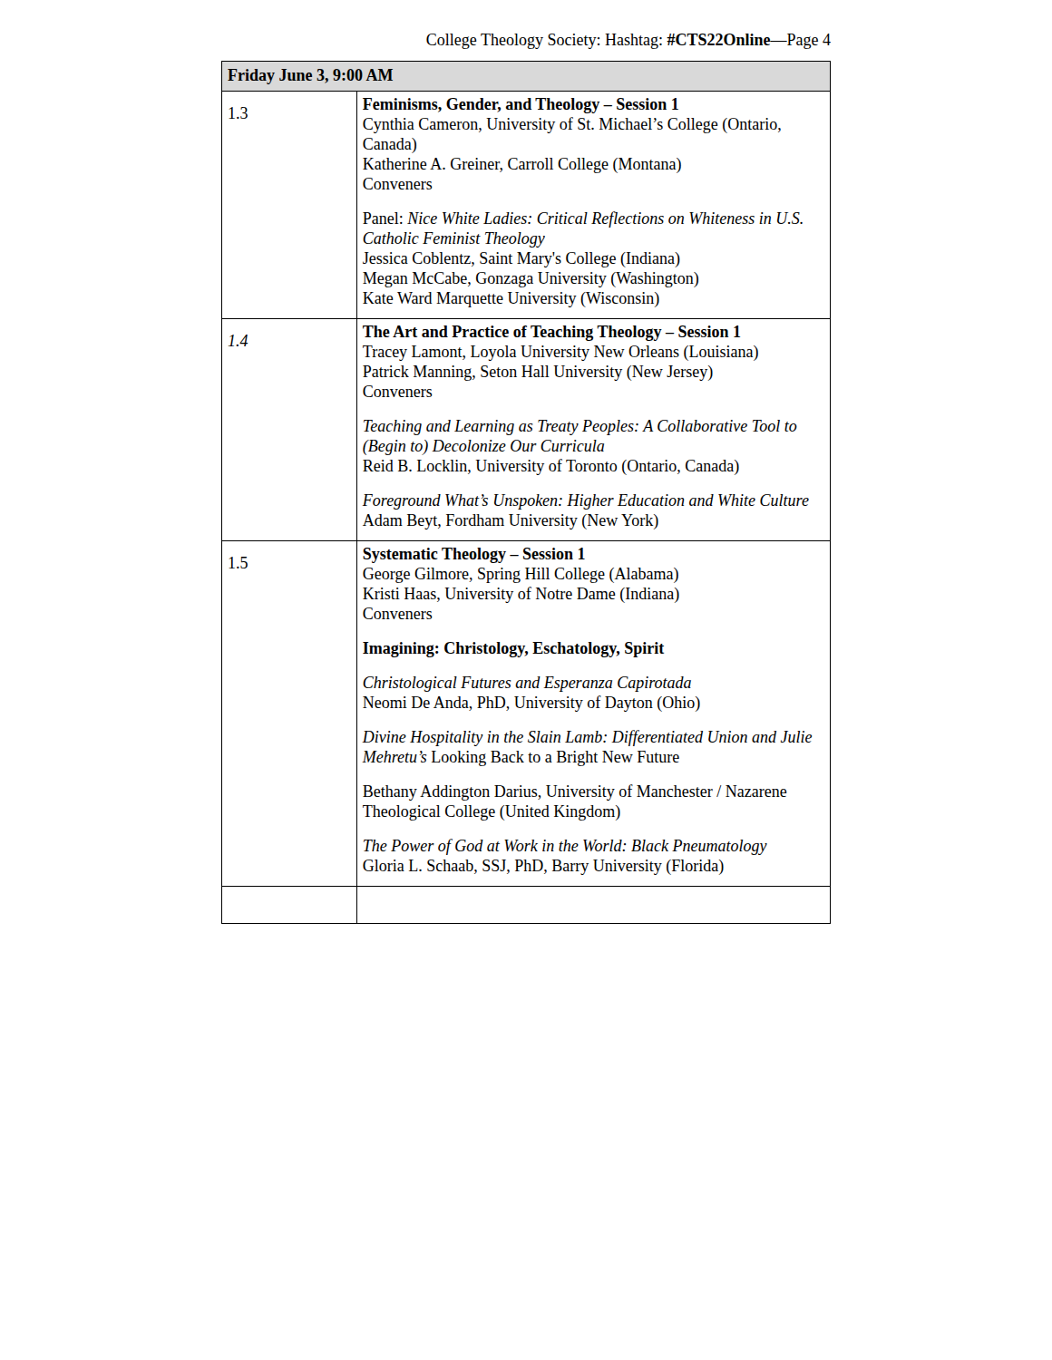College Theology Society: Hashtag: #CTS22Online—Page 4
| Friday June 3, 9:00 AM |
| 1.3 | Feminisms, Gender, and Theology – Session 1 Cynthia Cameron, University of St. Michael’s College (Ontario, Canada) Katherine A. Greiner, Carroll College (Montana) Conveners Panel: Nice White Ladies: Critical Reflections on Whiteness in U.S. Catholic Feminist Theology Jessica Coblentz, Saint Mary's College (Indiana) Megan McCabe, Gonzaga University (Washington) Kate Ward Marquette University (Wisconsin) |
| 1.4 | The Art and Practice of Teaching Theology – Session 1 Tracey Lamont, Loyola University New Orleans (Louisiana) Patrick Manning, Seton Hall University (New Jersey) Conveners Teaching and Learning as Treaty Peoples: A Collaborative Tool to (Begin to) Decolonize Our Curricula Reid B. Locklin, University of Toronto (Ontario, Canada) Foreground What’s Unspoken: Higher Education and White Culture Adam Beyt, Fordham University (New York) |
| 1.5 | Systematic Theology – Session 1 George Gilmore, Spring Hill College (Alabama) Kristi Haas, University of Notre Dame (Indiana) Conveners Imagining: Christology, Eschatology, Spirit Christological Futures and Esperanza Capirotada Neomi De Anda, PhD, University of Dayton (Ohio) Divine Hospitality in the Slain Lamb: Differentiated Union and Julie Mehretu’s Looking Back to a Bright New Future Bethany Addington Darius, University of Manchester / Nazarene Theological College (United Kingdom) The Power of God at Work in the World: Black Pneumatology Gloria L. Schaab, SSJ, PhD, Barry University (Florida) |